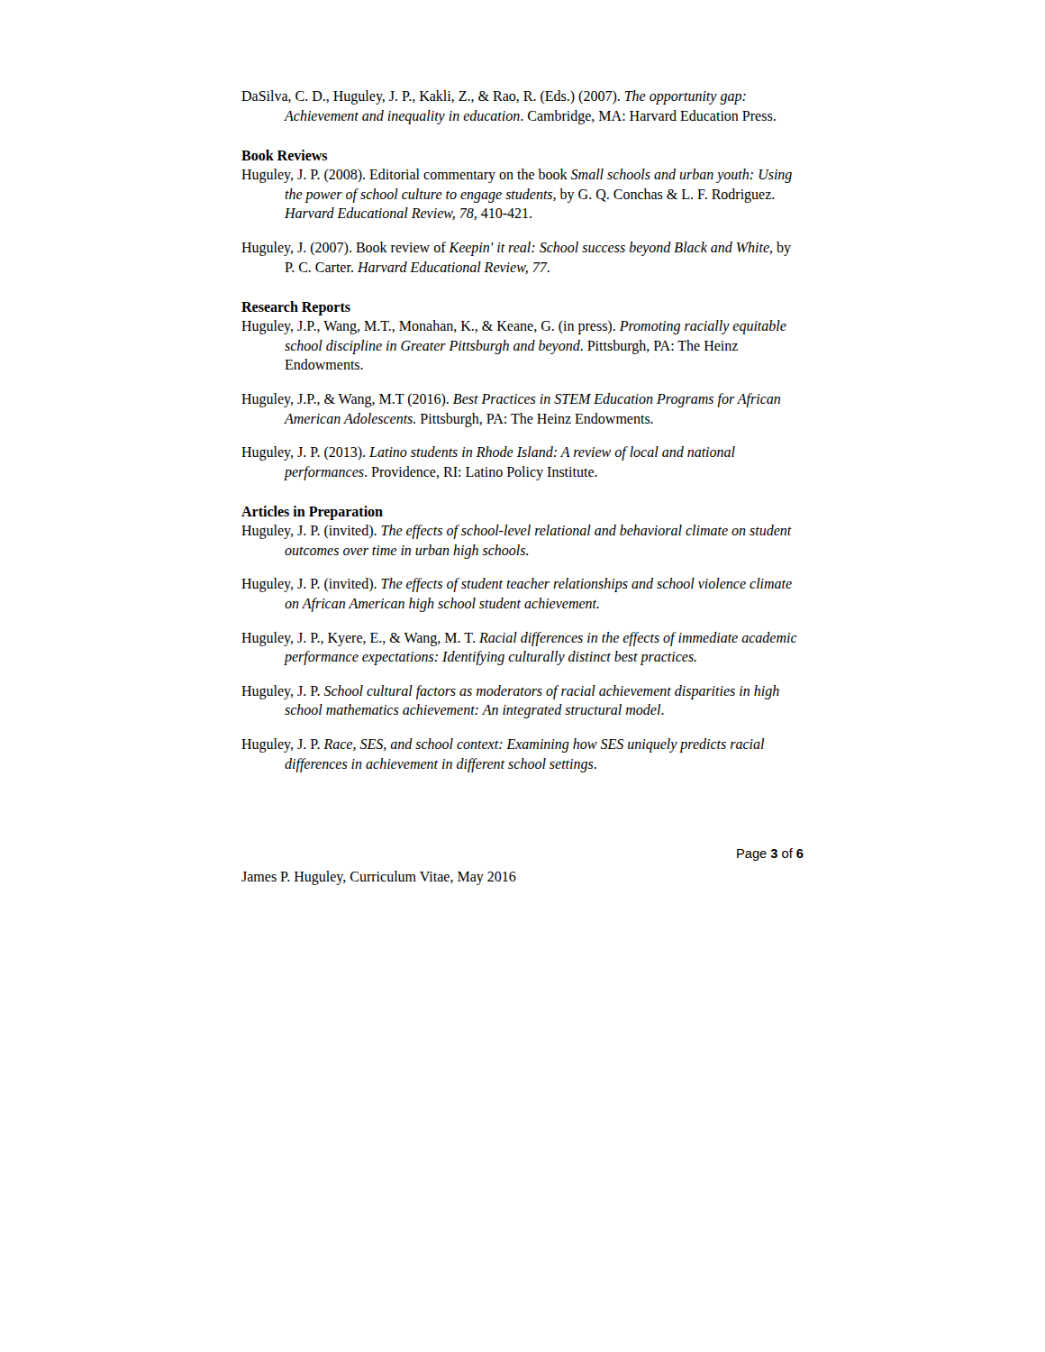DaSilva, C. D., Huguley, J. P., Kakli, Z., & Rao, R. (Eds.) (2007). The opportunity gap: Achievement and inequality in education. Cambridge, MA: Harvard Education Press.
Book Reviews
Huguley, J. P. (2008). Editorial commentary on the book Small schools and urban youth: Using the power of school culture to engage students, by G. Q. Conchas & L. F. Rodriguez. Harvard Educational Review, 78, 410-421.
Huguley, J. (2007). Book review of Keepin' it real: School success beyond Black and White, by P. C. Carter. Harvard Educational Review, 77.
Research Reports
Huguley, J.P., Wang, M.T., Monahan, K., & Keane, G. (in press). Promoting racially equitable school discipline in Greater Pittsburgh and beyond. Pittsburgh, PA: The Heinz Endowments.
Huguley, J.P., & Wang, M.T (2016). Best Practices in STEM Education Programs for African American Adolescents. Pittsburgh, PA: The Heinz Endowments.
Huguley, J. P. (2013). Latino students in Rhode Island: A review of local and national performances. Providence, RI: Latino Policy Institute.
Articles in Preparation
Huguley, J. P. (invited). The effects of school-level relational and behavioral climate on student outcomes over time in urban high schools.
Huguley, J. P. (invited). The effects of student teacher relationships and school violence climate on African American high school student achievement.
Huguley, J. P., Kyere, E., & Wang, M. T. Racial differences in the effects of immediate academic performance expectations: Identifying culturally distinct best practices.
Huguley, J. P. School cultural factors as moderators of racial achievement disparities in high school mathematics achievement: An integrated structural model.
Huguley, J. P. Race, SES, and school context: Examining how SES uniquely predicts racial differences in achievement in different school settings.
Page 3 of 6
James P. Huguley, Curriculum Vitae, May 2016